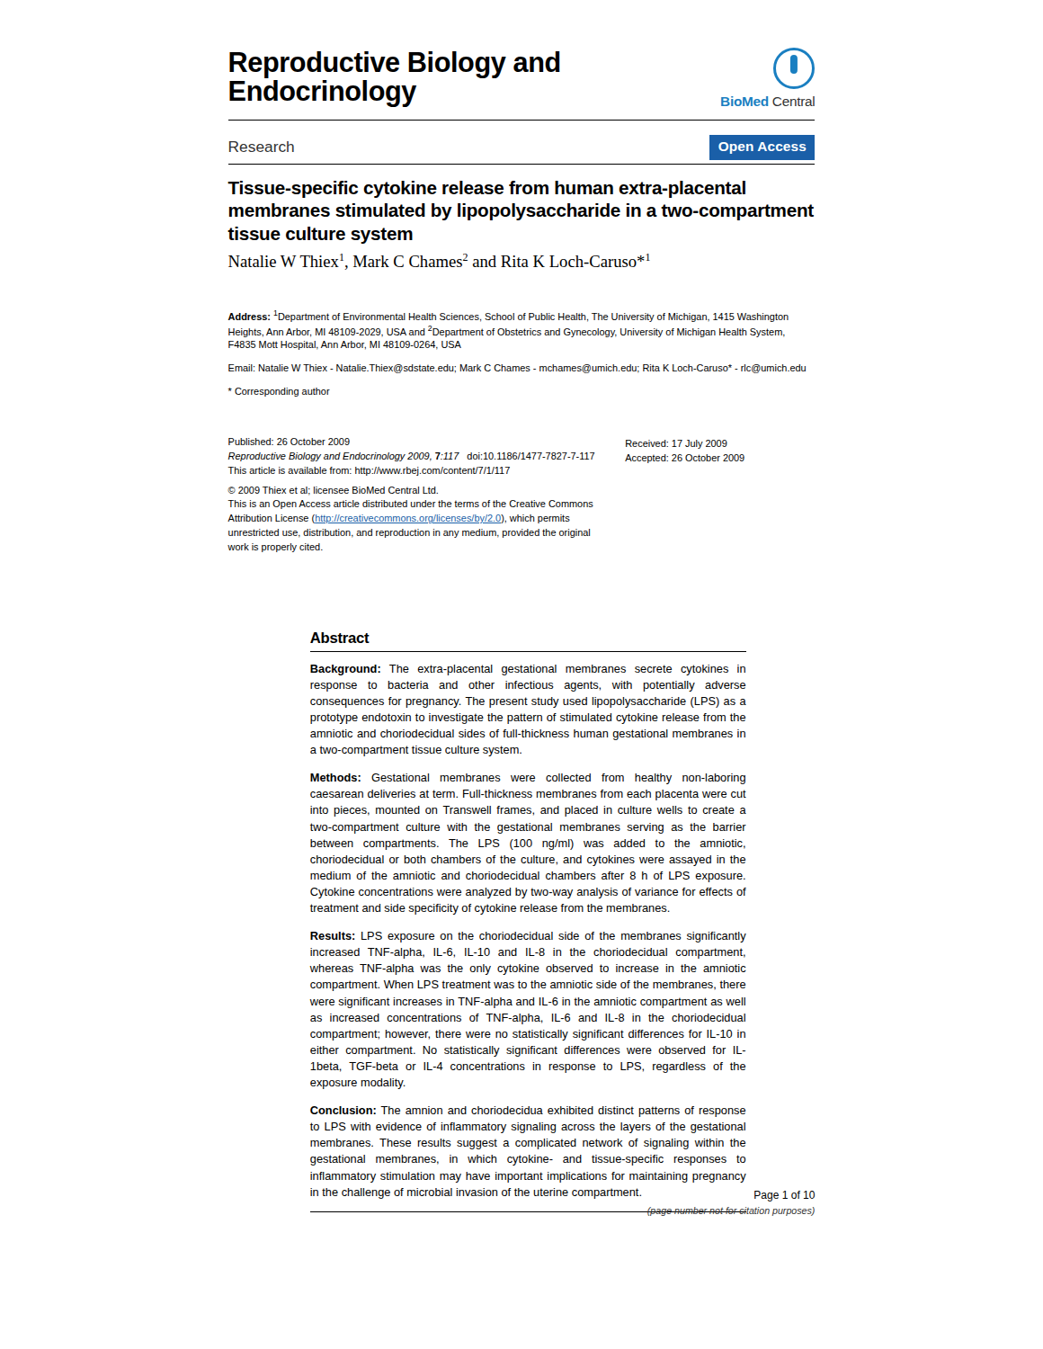Reproductive Biology and
Endocrinology
Bio Med Central
Research
Open Access
Tissue-specific cytokine release from human extra-placental membranes stimulated by lipopolysaccharide in a two-compartment tissue culture system
Natalie W Thiex1, Mark C Chames2 and Rita K Loch-Caruso*1
Address: 1Department of Environmental Health Sciences, School of Public Health, The University of Michigan, 1415 Washington Heights, Ann Arbor, MI 48109-2029, USA and 2Department of Obstetrics and Gynecology, University of Michigan Health System, F4835 Mott Hospital, Ann Arbor, MI 48109-0264, USA
Email: Natalie W Thiex - Natalie.Thiex@sdstate.edu; Mark C Chames - mchames@umich.edu; Rita K Loch-Caruso* - rlc@umich.edu
* Corresponding author
Published: 26 October 2009
Reproductive Biology and Endocrinology 2009, 7:117 doi:10.1186/1477-7827-7-117
This article is available from: http://www.rbej.com/content/7/1/117
© 2009 Thiex et al; licensee BioMed Central Ltd. This is an Open Access article distributed under the terms of the Creative Commons Attribution License (http://creativecommons.org/licenses/by/2.0), which permits unrestricted use, distribution, and reproduction in any medium, provided the original work is properly cited.
Received: 17 July 2009
Accepted: 26 October 2009
Abstract
Background: The extra-placental gestational membranes secrete cytokines in response to bacteria and other infectious agents, with potentially adverse consequences for pregnancy. The present study used lipopolysaccharide (LPS) as a prototype endotoxin to investigate the pattern of stimulated cytokine release from the amniotic and choriodecidual sides of full-thickness human gestational membranes in a two-compartment tissue culture system.
Methods: Gestational membranes were collected from healthy non-laboring caesarean deliveries at term. Full-thickness membranes from each placenta were cut into pieces, mounted on Transwell frames, and placed in culture wells to create a two-compartment culture with the gestational membranes serving as the barrier between compartments. The LPS (100 ng/ml) was added to the amniotic, choriodecidual or both chambers of the culture, and cytokines were assayed in the medium of the amniotic and choriodecidual chambers after 8 h of LPS exposure. Cytokine concentrations were analyzed by two-way analysis of variance for effects of treatment and side specificity of cytokine release from the membranes.
Results: LPS exposure on the choriodecidual side of the membranes significantly increased TNF-alpha, IL-6, IL-10 and IL-8 in the choriodecidual compartment, whereas TNF-alpha was the only cytokine observed to increase in the amniotic compartment. When LPS treatment was to the amniotic side of the membranes, there were significant increases in TNF-alpha and IL-6 in the amniotic compartment as well as increased concentrations of TNF-alpha, IL-6 and IL-8 in the choriodecidual compartment; however, there were no statistically significant differences for IL-10 in either compartment. No statistically significant differences were observed for IL-1beta, TGF-beta or IL-4 concentrations in response to LPS, regardless of the exposure modality.
Conclusion: The amnion and choriodecidua exhibited distinct patterns of response to LPS with evidence of inflammatory signaling across the layers of the gestational membranes. These results suggest a complicated network of signaling within the gestational membranes, in which cytokine- and tissue-specific responses to inflammatory stimulation may have important implications for maintaining pregnancy in the challenge of microbial invasion of the uterine compartment.
Page 1 of 10
(page number not for citation purposes)